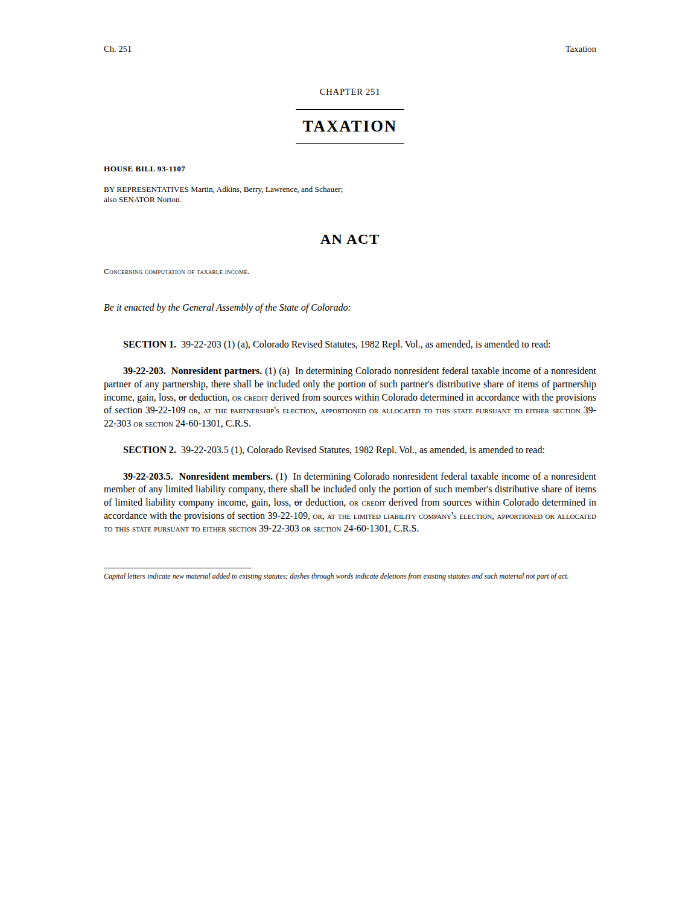Ch. 251 Taxation
CHAPTER 251
TAXATION
HOUSE BILL 93-1107
BY REPRESENTATIVES Martin, Adkins, Berry, Lawrence, and Schauer;
also SENATOR Norton.
AN ACT
Concerning computation of taxable income.
Be it enacted by the General Assembly of the State of Colorado:
SECTION 1. 39-22-203 (1) (a), Colorado Revised Statutes, 1982 Repl. Vol., as amended, is amended to read:
39-22-203. Nonresident partners. (1) (a) In determining Colorado nonresident federal taxable income of a nonresident partner of any partnership, there shall be included only the portion of such partner's distributive share of items of partnership income, gain, loss, or deduction, or credit derived from sources within Colorado determined in accordance with the provisions of section 39-22-109 or, at the partnership's election, apportioned or allocated to this state pursuant to either section 39-22-303 or section 24-60-1301, C.R.S.
SECTION 2. 39-22-203.5 (1), Colorado Revised Statutes, 1982 Repl. Vol., as amended, is amended to read:
39-22-203.5. Nonresident members. (1) In determining Colorado nonresident federal taxable income of a nonresident member of any limited liability company, there shall be included only the portion of such member's distributive share of items of limited liability company income, gain, loss, or deduction, or credit derived from sources within Colorado determined in accordance with the provisions of section 39-22-109, or, at the limited liability company's election, apportioned or allocated to this state pursuant to either section 39-22-303 or section 24-60-1301, C.R.S.
Capital letters indicate new material added to existing statutes; dashes through words indicate deletions from existing statutes and such material not part of act.